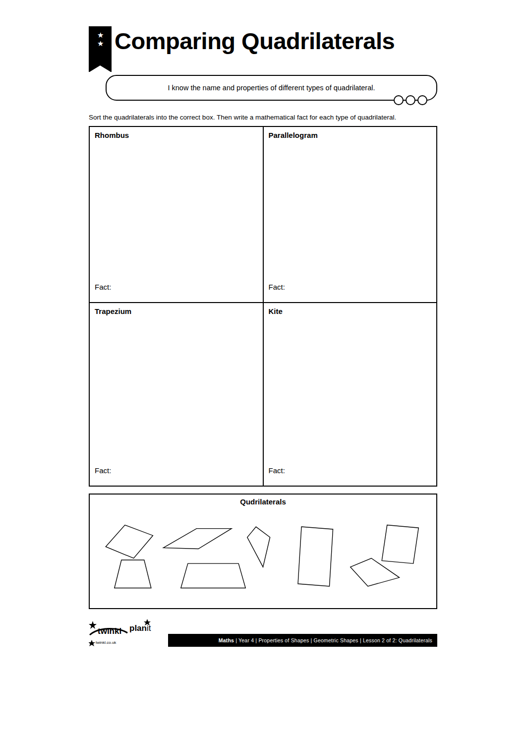★ ★
Comparing Quadrilaterals
I know the name and properties of different types of quadrilateral.
Sort the quadrilaterals into the correct box. Then write a mathematical fact for each type of quadrilateral.
| Rhombus Fact: | Parallelogram Fact: |
| Trapezium Fact: | Kite Fact: |
Qudrilaterals
twinkl planit twinkl.co.uk
Maths | Year 4 | Properties of Shapes | Geometric Shapes | Lesson 2 of 2: Quadrilaterals